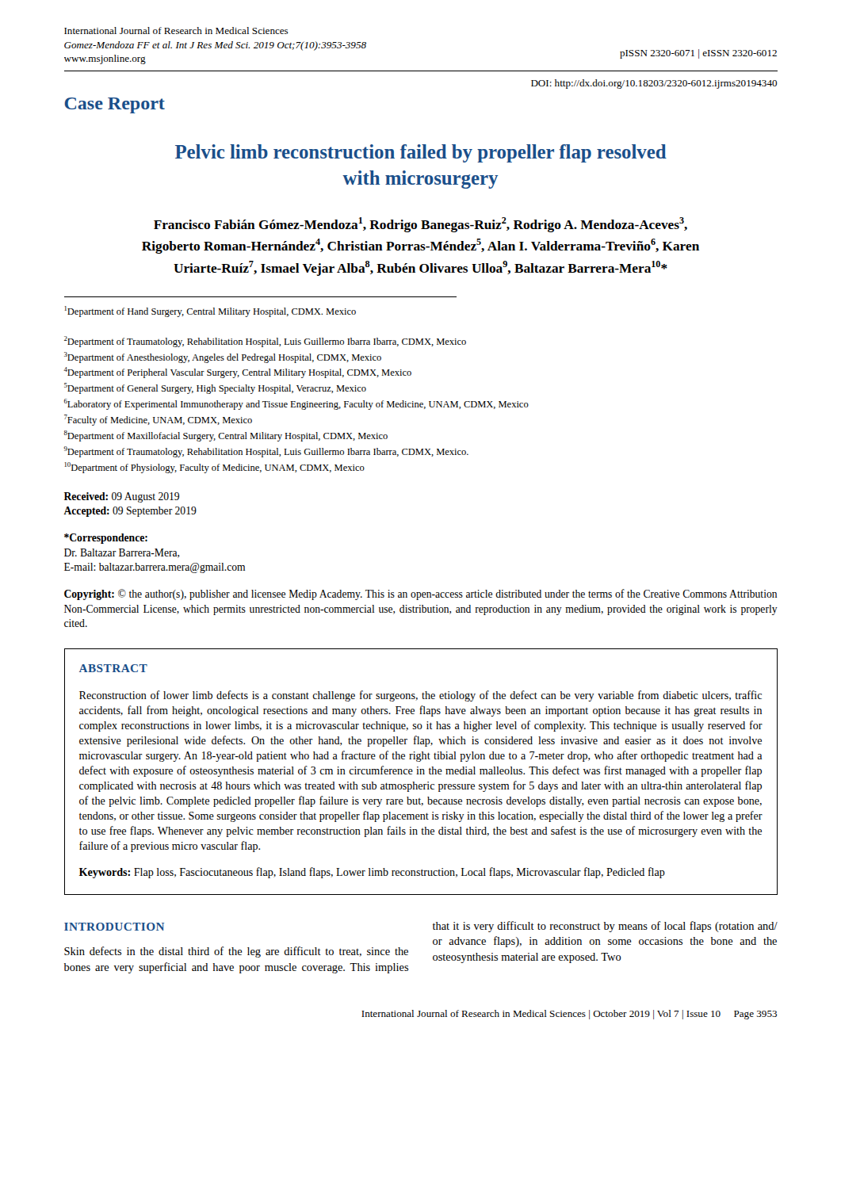International Journal of Research in Medical Sciences
Gomez-Mendoza FF et al. Int J Res Med Sci. 2019 Oct;7(10):3953-3958
www.msjonline.org
pISSN 2320-6071 | eISSN 2320-6012
DOI: http://dx.doi.org/10.18203/2320-6012.ijrms20194340
Case Report
Pelvic limb reconstruction failed by propeller flap resolved
with microsurgery
Francisco Fabián Gómez-Mendoza1, Rodrigo Banegas-Ruiz2, Rodrigo A. Mendoza-Aceves3,
Rigoberto Roman-Hernández4, Christian Porras-Méndez5, Alan I. Valderrama-Treviño6, Karen
Uriarte-Ruíz7, Ismael Vejar Alba8, Rubén Olivares Ulloa9, Baltazar Barrera-Mera10*
1Department of Hand Surgery, Central Military Hospital, CDMX. Mexico
2Department of Traumatology, Rehabilitation Hospital, Luis Guillermo Ibarra Ibarra, CDMX, Mexico
3Department of Anesthesiology, Angeles del Pedregal Hospital, CDMX, Mexico
4Department of Peripheral Vascular Surgery, Central Military Hospital, CDMX, Mexico
5Department of General Surgery, High Specialty Hospital, Veracruz, Mexico
6Laboratory of Experimental Immunotherapy and Tissue Engineering, Faculty of Medicine, UNAM, CDMX, Mexico
7Faculty of Medicine, UNAM, CDMX, Mexico
8Department of Maxillofacial Surgery, Central Military Hospital, CDMX, Mexico
9Department of Traumatology, Rehabilitation Hospital, Luis Guillermo Ibarra Ibarra, CDMX, Mexico.
10Department of Physiology, Faculty of Medicine, UNAM, CDMX, Mexico
Received: 09 August 2019
Accepted: 09 September 2019
*Correspondence:
Dr. Baltazar Barrera-Mera,
E-mail: baltazar.barrera.mera@gmail.com
Copyright: © the author(s), publisher and licensee Medip Academy. This is an open-access article distributed under the terms of the Creative Commons Attribution Non-Commercial License, which permits unrestricted non-commercial use, distribution, and reproduction in any medium, provided the original work is properly cited.
ABSTRACT
Reconstruction of lower limb defects is a constant challenge for surgeons, the etiology of the defect can be very variable from diabetic ulcers, traffic accidents, fall from height, oncological resections and many others. Free flaps have always been an important option because it has great results in complex reconstructions in lower limbs, it is a microvascular technique, so it has a higher level of complexity. This technique is usually reserved for extensive perilesional wide defects. On the other hand, the propeller flap, which is considered less invasive and easier as it does not involve microvascular surgery. An 18-year-old patient who had a fracture of the right tibial pylon due to a 7-meter drop, who after orthopedic treatment had a defect with exposure of osteosynthesis material of 3 cm in circumference in the medial malleolus. This defect was first managed with a propeller flap complicated with necrosis at 48 hours which was treated with sub atmospheric pressure system for 5 days and later with an ultra-thin anterolateral flap of the pelvic limb. Complete pedicled propeller flap failure is very rare but, because necrosis develops distally, even partial necrosis can expose bone, tendons, or other tissue. Some surgeons consider that propeller flap placement is risky in this location, especially the distal third of the lower leg a prefer to use free flaps. Whenever any pelvic member reconstruction plan fails in the distal third, the best and safest is the use of microsurgery even with the failure of a previous micro vascular flap.
Keywords: Flap loss, Fasciocutaneous flap, Island flaps, Lower limb reconstruction, Local flaps, Microvascular flap, Pedicled flap
INTRODUCTION
Skin defects in the distal third of the leg are difficult to treat, since the bones are very superficial and have poor muscle coverage. This implies that it is very difficult to reconstruct by means of local flaps (rotation and/ or advance flaps), in addition on some occasions the bone and the osteosynthesis material are exposed. Two
International Journal of Research in Medical Sciences | October 2019 | Vol 7 | Issue 10 Page 3953